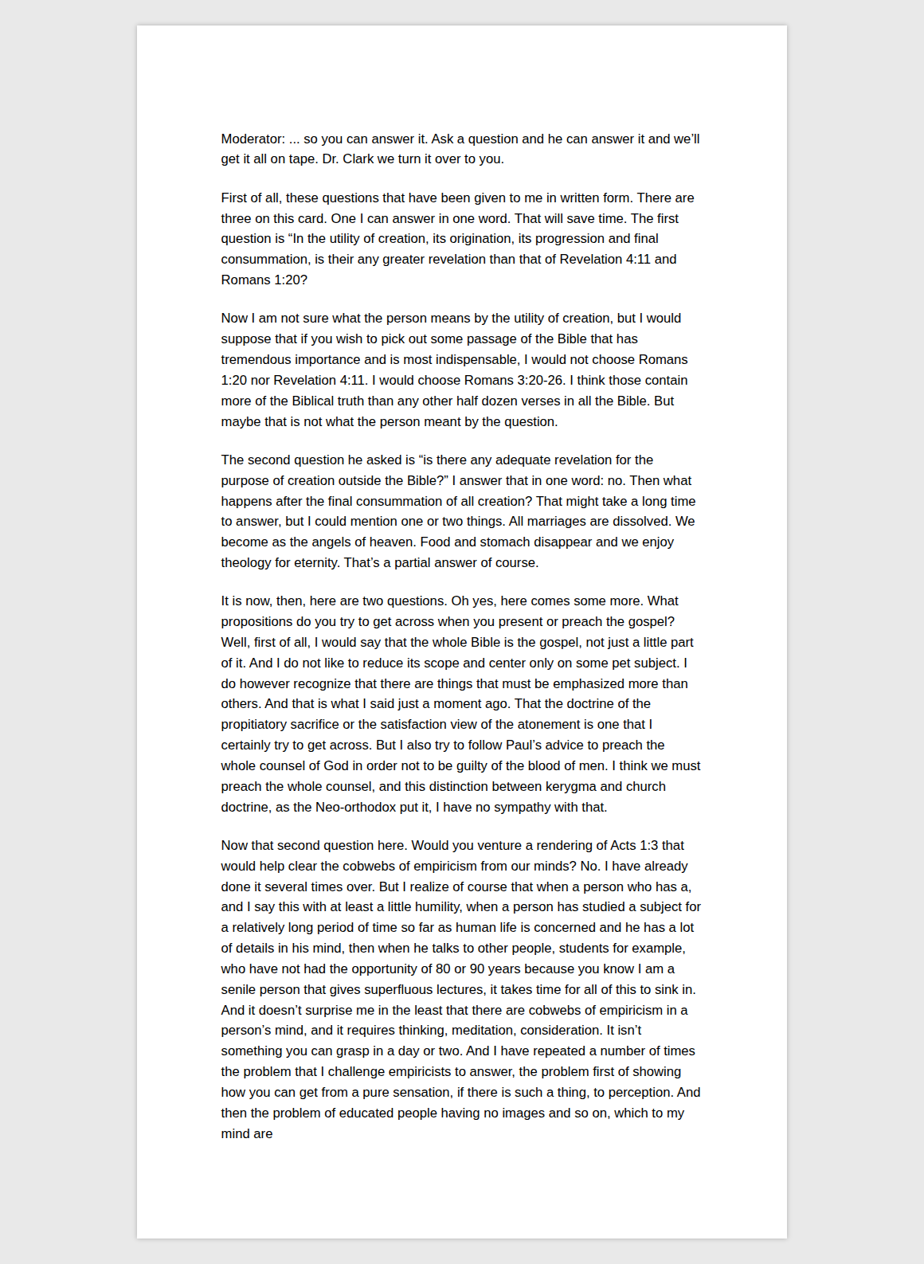Moderator: ... so you can answer it. Ask a question and he can answer it and we’ll get it all on tape. Dr. Clark we turn it over to you.
First of all, these questions that have been given to me in written form. There are three on this card. One I can answer in one word. That will save time. The first question is “In the utility of creation, its origination, its progression and final consummation, is their any greater revelation than that of Revelation 4:11 and Romans 1:20?
Now I am not sure what the person means by the utility of creation, but I would suppose that if you wish to pick out some passage of the Bible that has tremendous importance and is most indispensable, I would not choose Romans 1:20 nor Revelation 4:11. I would choose Romans 3:20-26. I think those contain more of the Biblical truth than any other half dozen verses in all the Bible. But maybe that is not what the person meant by the question.
The second question he asked is “is there any adequate revelation for the purpose of creation outside the Bible?” I answer that in one word: no. Then what happens after the final consummation of all creation? That might take a long time to answer, but I could mention one or two things. All marriages are dissolved. We become as the angels of heaven. Food and stomach disappear and we enjoy theology for eternity. That’s a partial answer of course.
It is now, then, here are two questions. Oh yes, here comes some more. What propositions do you try to get across when you present or preach the gospel? Well, first of all, I would say that the whole Bible is the gospel, not just a little part of it. And I do not like to reduce its scope and center only on some pet subject. I do however recognize that there are things that must be emphasized more than others. And that is what I said just a moment ago. That the doctrine of the propitiatory sacrifice or the satisfaction view of the atonement is one that I certainly try to get across. But I also try to follow Paul’s advice to preach the whole counsel of God in order not to be guilty of the blood of men. I think we must preach the whole counsel, and this distinction between kerygma and church doctrine, as the Neo-orthodox put it, I have no sympathy with that.
Now that second question here. Would you venture a rendering of Acts 1:3 that would help clear the cobwebs of empiricism from our minds? No. I have already done it several times over. But I realize of course that when a person who has a, and I say this with at least a little humility, when a person has studied a subject for a relatively long period of time so far as human life is concerned and he has a lot of details in his mind, then when he talks to other people, students for example, who have not had the opportunity of 80 or 90 years because you know I am a senile person that gives superfluous lectures, it takes time for all of this to sink in. And it doesn’t surprise me in the least that there are cobwebs of empiricism in a person’s mind, and it requires thinking, meditation, consideration. It isn’t something you can grasp in a day or two. And I have repeated a number of times the problem that I challenge empiricists to answer, the problem first of showing how you can get from a pure sensation, if there is such a thing, to perception. And then the problem of educated people having no images and so on, which to my mind are